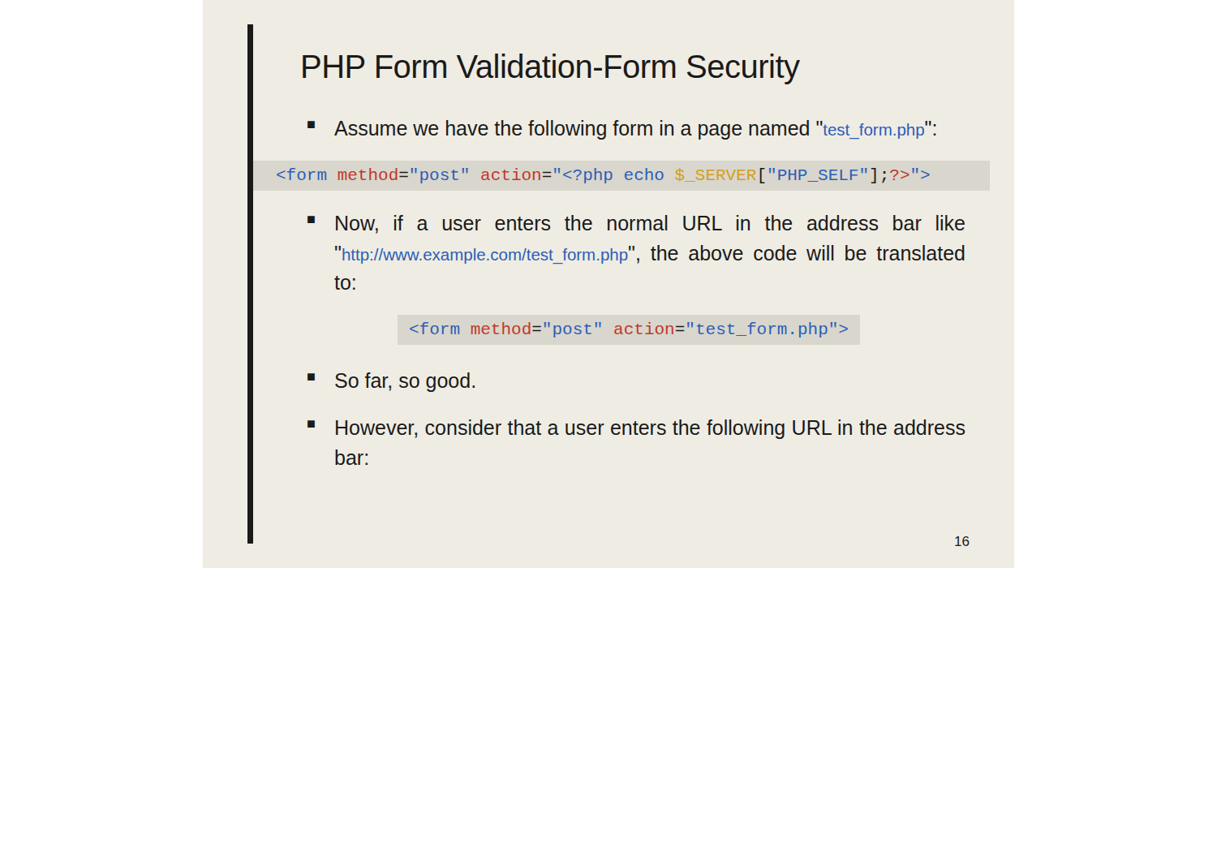PHP Form Validation-Form Security
Assume we have the following form in a page named "test_form.php":
<form method="post" action="<?php echo $_SERVER["PHP_SELF"];?>">
Now, if a user enters the normal URL in the address bar like "http://www.example.com/test_form.php", the above code will be translated to:
<form method="post" action="test_form.php">
So far, so good.
However, consider that a user enters the following URL in the address bar:
16